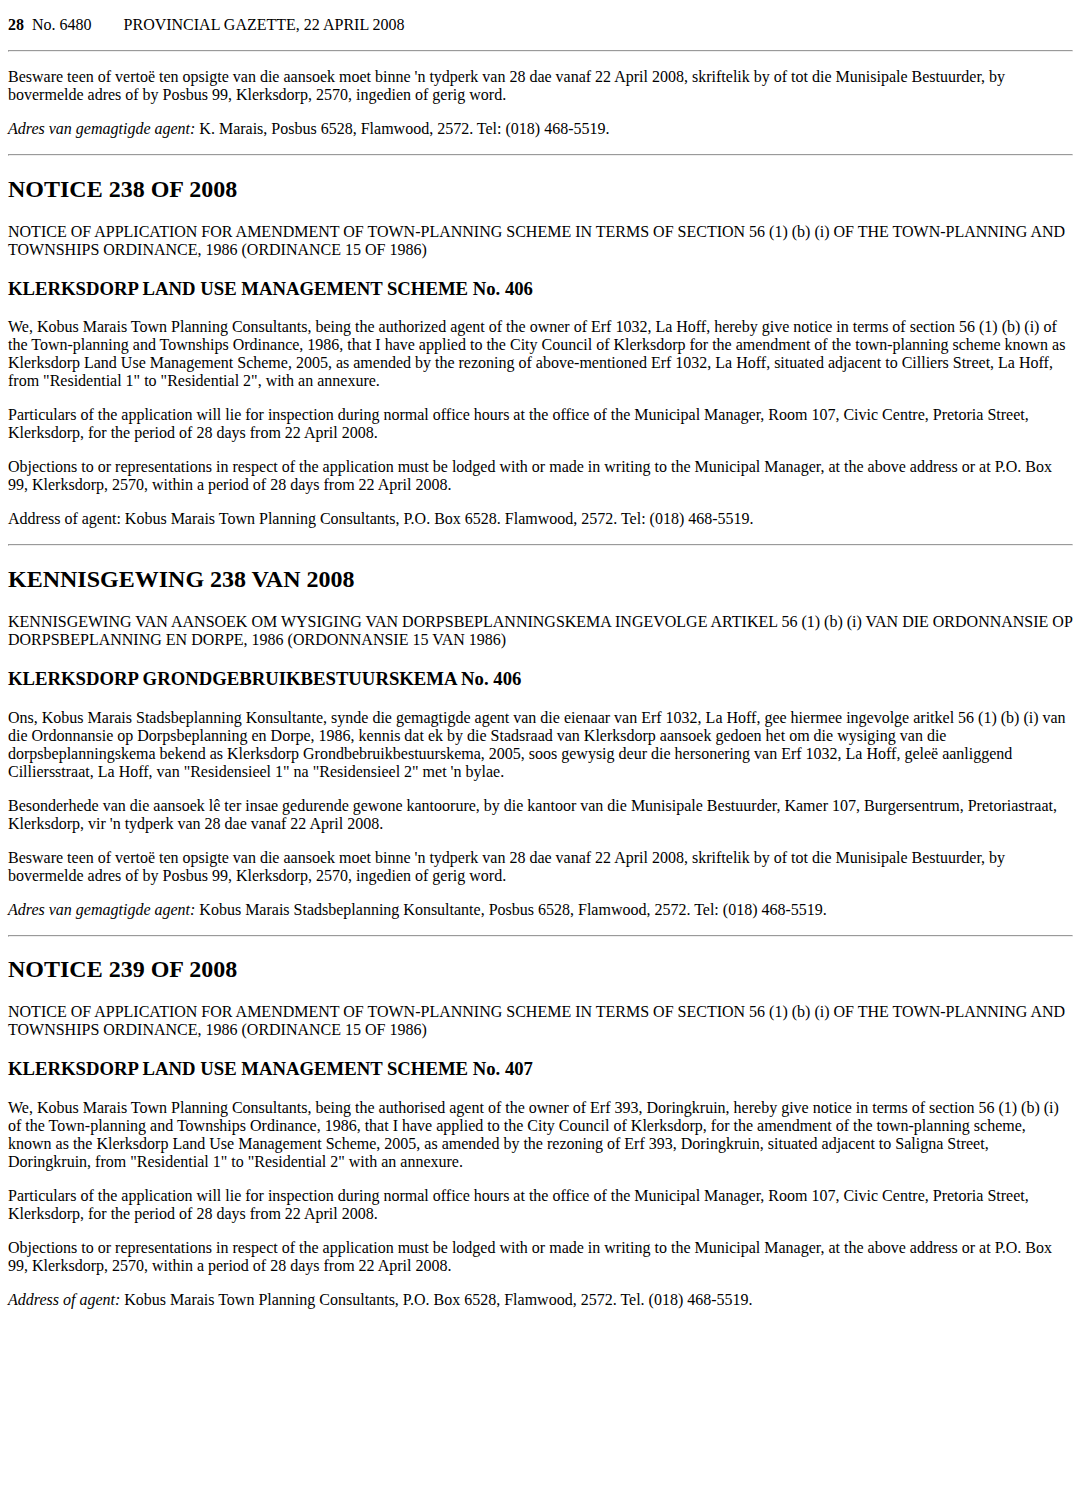28 No. 6480 PROVINCIAL GAZETTE, 22 APRIL 2008
Besware teen of vertoë ten opsigte van die aansoek moet binne 'n tydperk van 28 dae vanaf 22 April 2008, skriftelik by of tot die Munisipale Bestuurder, by bovermelde adres of by Posbus 99, Klerksdorp, 2570, ingedien of gerig word.
Adres van gemagtigde agent: K. Marais, Posbus 6528, Flamwood, 2572. Tel: (018) 468-5519.
NOTICE 238 OF 2008
NOTICE OF APPLICATION FOR AMENDMENT OF TOWN-PLANNING SCHEME IN TERMS OF SECTION 56 (1) (b) (i) OF THE TOWN-PLANNING AND TOWNSHIPS ORDINANCE, 1986 (ORDINANCE 15 OF 1986)
KLERKSDORP LAND USE MANAGEMENT SCHEME No. 406
We, Kobus Marais Town Planning Consultants, being the authorized agent of the owner of Erf 1032, La Hoff, hereby give notice in terms of section 56 (1) (b) (i) of the Town-planning and Townships Ordinance, 1986, that I have applied to the City Council of Klerksdorp for the amendment of the town-planning scheme known as Klerksdorp Land Use Management Scheme, 2005, as amended by the rezoning of above-mentioned Erf 1032, La Hoff, situated adjacent to Cilliers Street, La Hoff, from "Residential 1" to "Residential 2", with an annexure.
Particulars of the application will lie for inspection during normal office hours at the office of the Municipal Manager, Room 107, Civic Centre, Pretoria Street, Klerksdorp, for the period of 28 days from 22 April 2008.
Objections to or representations in respect of the application must be lodged with or made in writing to the Municipal Manager, at the above address or at P.O. Box 99, Klerksdorp, 2570, within a period of 28 days from 22 April 2008.
Address of agent: Kobus Marais Town Planning Consultants, P.O. Box 6528. Flamwood, 2572. Tel: (018) 468-5519.
KENNISGEWING 238 VAN 2008
KENNISGEWING VAN AANSOEK OM WYSIGING VAN DORPSBEPLANNINGSKEMA INGEVOLGE ARTIKEL 56 (1) (b) (i) VAN DIE ORDONNANSIE OP DORPSBEPLANNING EN DORPE, 1986 (ORDONNANSIE 15 VAN 1986)
KLERKSDORP GRONDGEBRUIKBESTUURSKEMA No. 406
Ons, Kobus Marais Stadsbeplanning Konsultante, synde die gemagtigde agent van die eienaar van Erf 1032, La Hoff, gee hiermee ingevolge aritkel 56 (1) (b) (i) van die Ordonnansie op Dorpsbeplanning en Dorpe, 1986, kennis dat ek by die Stadsraad van Klerksdorp aansoek gedoen het om die wysiging van die dorpsbeplanningskema bekend as Klerksdorp Grondbebruikbestuurskema, 2005, soos gewysig deur die hersonering van Erf 1032, La Hoff, geleë aanliggend Cilliersstraat, La Hoff, van "Residensieel 1" na "Residensieel 2" met 'n bylae.
Besonderhede van die aansoek lê ter insae gedurende gewone kantoorure, by die kantoor van die Munisipale Bestuurder, Kamer 107, Burgersentrum, Pretoriastraat, Klerksdorp, vir 'n tydperk van 28 dae vanaf 22 April 2008.
Besware teen of vertoë ten opsigte van die aansoek moet binne 'n tydperk van 28 dae vanaf 22 April 2008, skriftelik by of tot die Munisipale Bestuurder, by bovermelde adres of by Posbus 99, Klerksdorp, 2570, ingedien of gerig word.
Adres van gemagtigde agent: Kobus Marais Stadsbeplanning Konsultante, Posbus 6528, Flamwood, 2572. Tel: (018) 468-5519.
NOTICE 239 OF 2008
NOTICE OF APPLICATION FOR AMENDMENT OF TOWN-PLANNING SCHEME IN TERMS OF SECTION 56 (1) (b) (i) OF THE TOWN-PLANNING AND TOWNSHIPS ORDINANCE, 1986 (ORDINANCE 15 OF 1986)
KLERKSDORP LAND USE MANAGEMENT SCHEME No. 407
We, Kobus Marais Town Planning Consultants, being the authorised agent of the owner of Erf 393, Doringkruin, hereby give notice in terms of section 56 (1) (b) (i) of the Town-planning and Townships Ordinance, 1986, that I have applied to the City Council of Klerksdorp, for the amendment of the town-planning scheme, known as the Klerksdorp Land Use Management Scheme, 2005, as amended by the rezoning of Erf 393, Doringkruin, situated adjacent to Saligna Street, Doringkruin, from "Residential 1" to "Residential 2" with an annexure.
Particulars of the application will lie for inspection during normal office hours at the office of the Municipal Manager, Room 107, Civic Centre, Pretoria Street, Klerksdorp, for the period of 28 days from 22 April 2008.
Objections to or representations in respect of the application must be lodged with or made in writing to the Municipal Manager, at the above address or at P.O. Box 99, Klerksdorp, 2570, within a period of 28 days from 22 April 2008.
Address of agent: Kobus Marais Town Planning Consultants, P.O. Box 6528, Flamwood, 2572. Tel. (018) 468-5519.